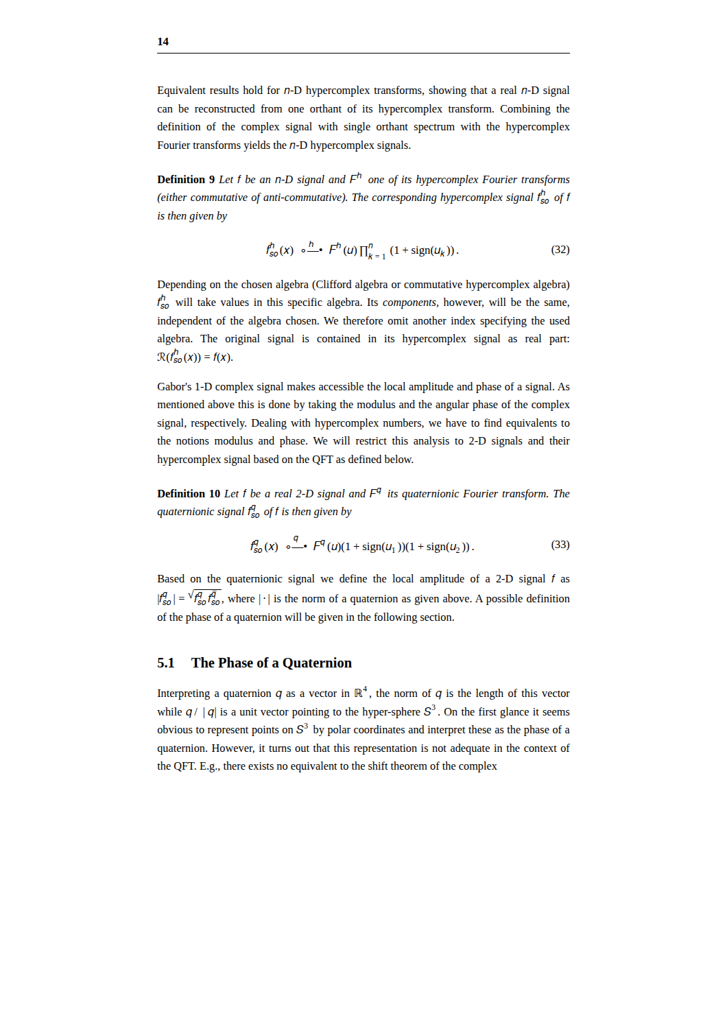14
Equivalent results hold for n-D hypercomplex transforms, showing that a real n-D signal can be reconstructed from one orthant of its hypercomplex transform. Combining the definition of the complex signal with single orthant spectrum with the hypercomplex Fourier transforms yields the n-D hypercomplex signals.
Definition 9 Let f be an n-D signal and Fh one of its hypercomplex Fourier transforms (either commutative of anti-commutative). The corresponding hypercomplex signal fsoh of f is then given by
fsoh (x) ∘—•h Fh (u) ∏ k=1 n (1+sign(uk)) .
(32)
Depending on the chosen algebra (Clifford algebra or commutative hypercomplex algebra) fsoh will take values in this specific algebra. Its components, however, will be the same, independent of the algebra chosen. We therefore omit another index specifying the used algebra. The original signal is contained in its hypercomplex signal as real part: ℛ(fsoh(x))=f(x).
Gabor's 1-D complex signal makes accessible the local amplitude and phase of a signal. As mentioned above this is done by taking the modulus and the angular phase of the complex signal, respectively. Dealing with hypercomplex numbers, we have to find equivalents to the notions modulus and phase. We will restrict this analysis to 2-D signals and their hypercomplex signal based on the QFT as defined below.
Definition 10 Let f be a real 2-D signal and Fq its quaternionic Fourier transform. The quaternionic signal fsoq of f is then given by
fsoq (x) ∘—•q Fq (u) (1+sign(u1)) (1+sign(u2)) .
(33)
Based on the quaternionic signal we define the local amplitude of a 2-D signal f as |fsoq|=fsoqfsoq¯, where |⋅| is the norm of a quaternion as given above. A possible definition of the phase of a quaternion will be given in the following section.
5.1 The Phase of a Quaternion
Interpreting a quaternion q as a vector in ℝ4, the norm of q is the length of this vector while q/|q| is a unit vector pointing to the hyper-sphere S3. On the first glance it seems obvious to represent points on S3 by polar coordinates and interpret these as the phase of a quaternion. However, it turns out that this representation is not adequate in the context of the QFT. E.g., there exists no equivalent to the shift theorem of the complex